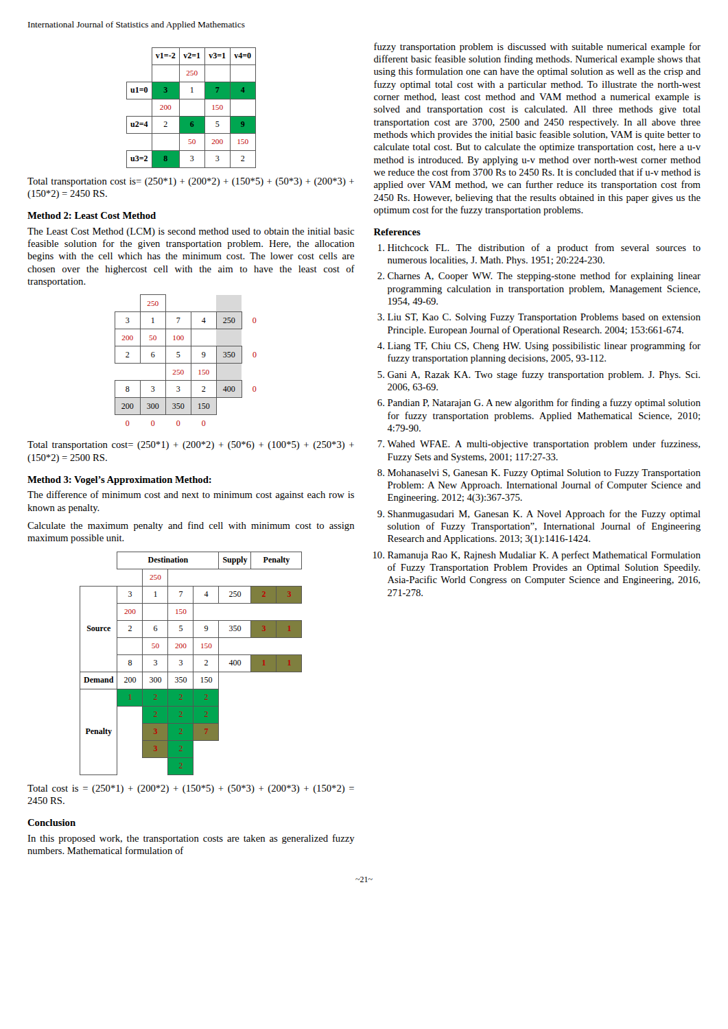International Journal of Statistics and Applied Mathematics
| | v1=-2 | v2=1 | v3=1 | v4=0 |
| | | 250 | | |
| u1=0 | 3 | 1 | 7 | 4 |
| | 200 | | 150 | |
| u2=4 | 2 | 6 | 5 | 9 |
| | | 50 | 200 | 150 |
| u3=2 | 8 | 3 | 3 | 2 |
Total transportation cost is= (250*1) + (200*2) + (150*5) + (50*3) + (200*3) + (150*2) = 2450 RS.
Method 2: Least Cost Method
The Least Cost Method (LCM) is second method used to obtain the initial basic feasible solution for the given transportation problem. Here, the allocation begins with the cell which has the minimum cost. The lower cost cells are chosen over the highercost cell with the aim to have the least cost of transportation.
| | 250 | | | | |
| 3 | 1 | 7 | 4 | 250 | 0 |
| 200 | 50 | 100 | | | |
| 2 | 6 | 5 | 9 | 350 | 0 |
| | | 250 | 150 | | |
| 8 | 3 | 3 | 2 | 400 | 0 |
| 200 | 300 | 350 | 150 | | |
| 0 | 0 | 0 | 0 | | |
Total transportation cost= (250*1) + (200*2) + (50*6) + (100*5) + (250*3) + (150*2) = 2500 RS.
Method 3: Vogel’s Approximation Method:
The difference of minimum cost and next to minimum cost against each row is known as penalty.
Calculate the maximum penalty and find cell with minimum cost to assign maximum possible unit.
| | Destination | Supply | Penalty |
| | | 250 | | | | | |
| Source | 3 | 1 | 7 | 4 | 250 | 2 | 3 |
| 200 | | 150 | | | | |
| 2 | 6 | 5 | 9 | 350 | 3 | 1 |
| | 50 | 200 | 150 | | | |
| 8 | 3 | 3 | 2 | 400 | 1 | 1 |
| Demand | 200 | 300 | 350 | 150 | | | |
| Penalty | 1 | 2 | 2 | 2 | | | |
| | 2 | 2 | 2 | | | |
| | 3 | 2 | 7 | | | |
| | 3 | 2 | | | | |
| | | 2 | | | | |
Total cost is = (250*1) + (200*2) + (150*5) + (50*3) + (200*3) + (150*2) = 2450 RS.
Conclusion
In this proposed work, the transportation costs are taken as generalized fuzzy numbers. Mathematical formulation of
fuzzy transportation problem is discussed with suitable numerical example for different basic feasible solution finding methods. Numerical example shows that using this formulation one can have the optimal solution as well as the crisp and fuzzy optimal total cost with a particular method. To illustrate the north-west corner method, least cost method and VAM method a numerical example is solved and transportation cost is calculated. All three methods give total transportation cost are 3700, 2500 and 2450 respectively. In all above three methods which provides the initial basic feasible solution, VAM is quite better to calculate total cost. But to calculate the optimize transportation cost, here a u-v method is introduced. By applying u-v method over north-west corner method we reduce the cost from 3700 Rs to 2450 Rs. It is concluded that if u-v method is applied over VAM method, we can further reduce its transportation cost from 2450 Rs. However, believing that the results obtained in this paper gives us the optimum cost for the fuzzy transportation problems.
References
Hitchcock FL. The distribution of a product from several sources to numerous localities, J. Math. Phys. 1951; 20:224-230.
Charnes A, Cooper WW. The stepping-stone method for explaining linear programming calculation in transportation problem, Management Science, 1954, 49-69.
Liu ST, Kao C. Solving Fuzzy Transportation Problems based on extension Principle. European Journal of Operational Research. 2004; 153:661-674.
Liang TF, Chiu CS, Cheng HW. Using possibilistic linear programming for fuzzy transportation planning decisions, 2005, 93-112.
Gani A, Razak KA. Two stage fuzzy transportation problem. J. Phys. Sci. 2006, 63-69.
Pandian P, Natarajan G. A new algorithm for finding a fuzzy optimal solution for fuzzy transportation problems. Applied Mathematical Science, 2010; 4:79-90.
Wahed WFAE. A multi-objective transportation problem under fuzziness, Fuzzy Sets and Systems, 2001; 117:27-33.
Mohanaselvi S, Ganesan K. Fuzzy Optimal Solution to Fuzzy Transportation Problem: A New Approach. International Journal of Computer Science and Engineering. 2012; 4(3):367-375.
Shanmugasudari M, Ganesan K. A Novel Approach for the Fuzzy optimal solution of Fuzzy Transportation”, International Journal of Engineering Research and Applications. 2013; 3(1):1416-1424.
Ramanuja Rao K, Rajnesh Mudaliar K. A perfect Mathematical Formulation of Fuzzy Transportation Problem Provides an Optimal Solution Speedily. Asia-Pacific World Congress on Computer Science and Engineering, 2016, 271-278.
~21~